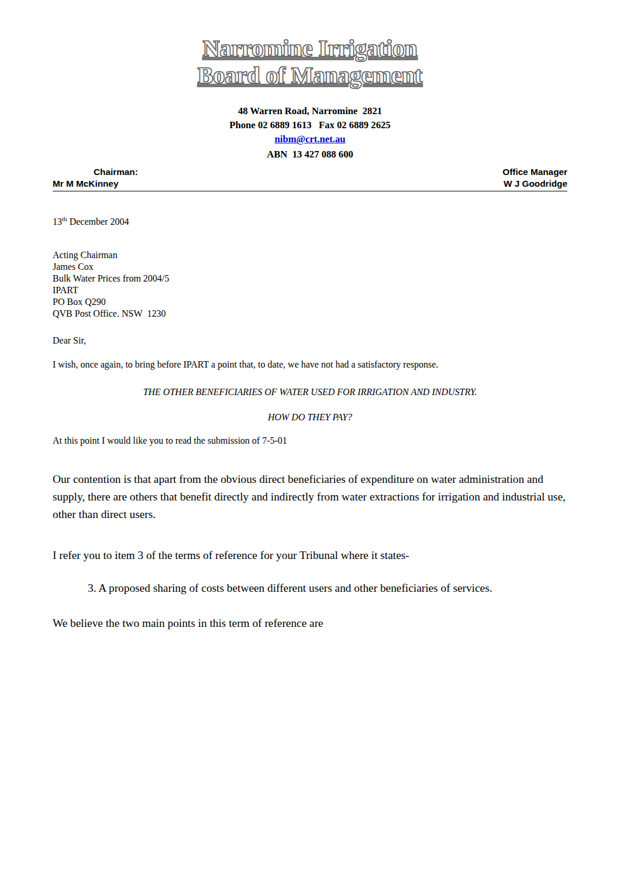Narromine Irrigation
Board of Management
48 Warren Road, Narromine 2821
Phone 02 6889 1613 Fax 02 6889 2625
nibm@crt.net.au
ABN 13 427 088 600
| Chairman: | Office Manager |
| Mr M McKinney | W J Goodridge |
13th December 2004
Acting Chairman
James Cox
Bulk Water Prices from 2004/5
IPART
PO Box Q290
QVB Post Office. NSW 1230
Dear Sir,
I wish, once again, to bring before IPART a point that, to date, we have not had a satisfactory response.
THE OTHER BENEFICIARIES OF WATER USED FOR IRRIGATION AND INDUSTRY.
HOW DO THEY PAY?
At this point I would like you to read the submission of 7-5-01
Our contention is that apart from the obvious direct beneficiaries of expenditure on water administration and supply, there are others that benefit directly and indirectly from water extractions for irrigation and industrial use, other than direct users.
I refer you to item 3 of the terms of reference for your Tribunal where it states-
3. A proposed sharing of costs between different users and other beneficiaries of services.
We believe the two main points in this term of reference are